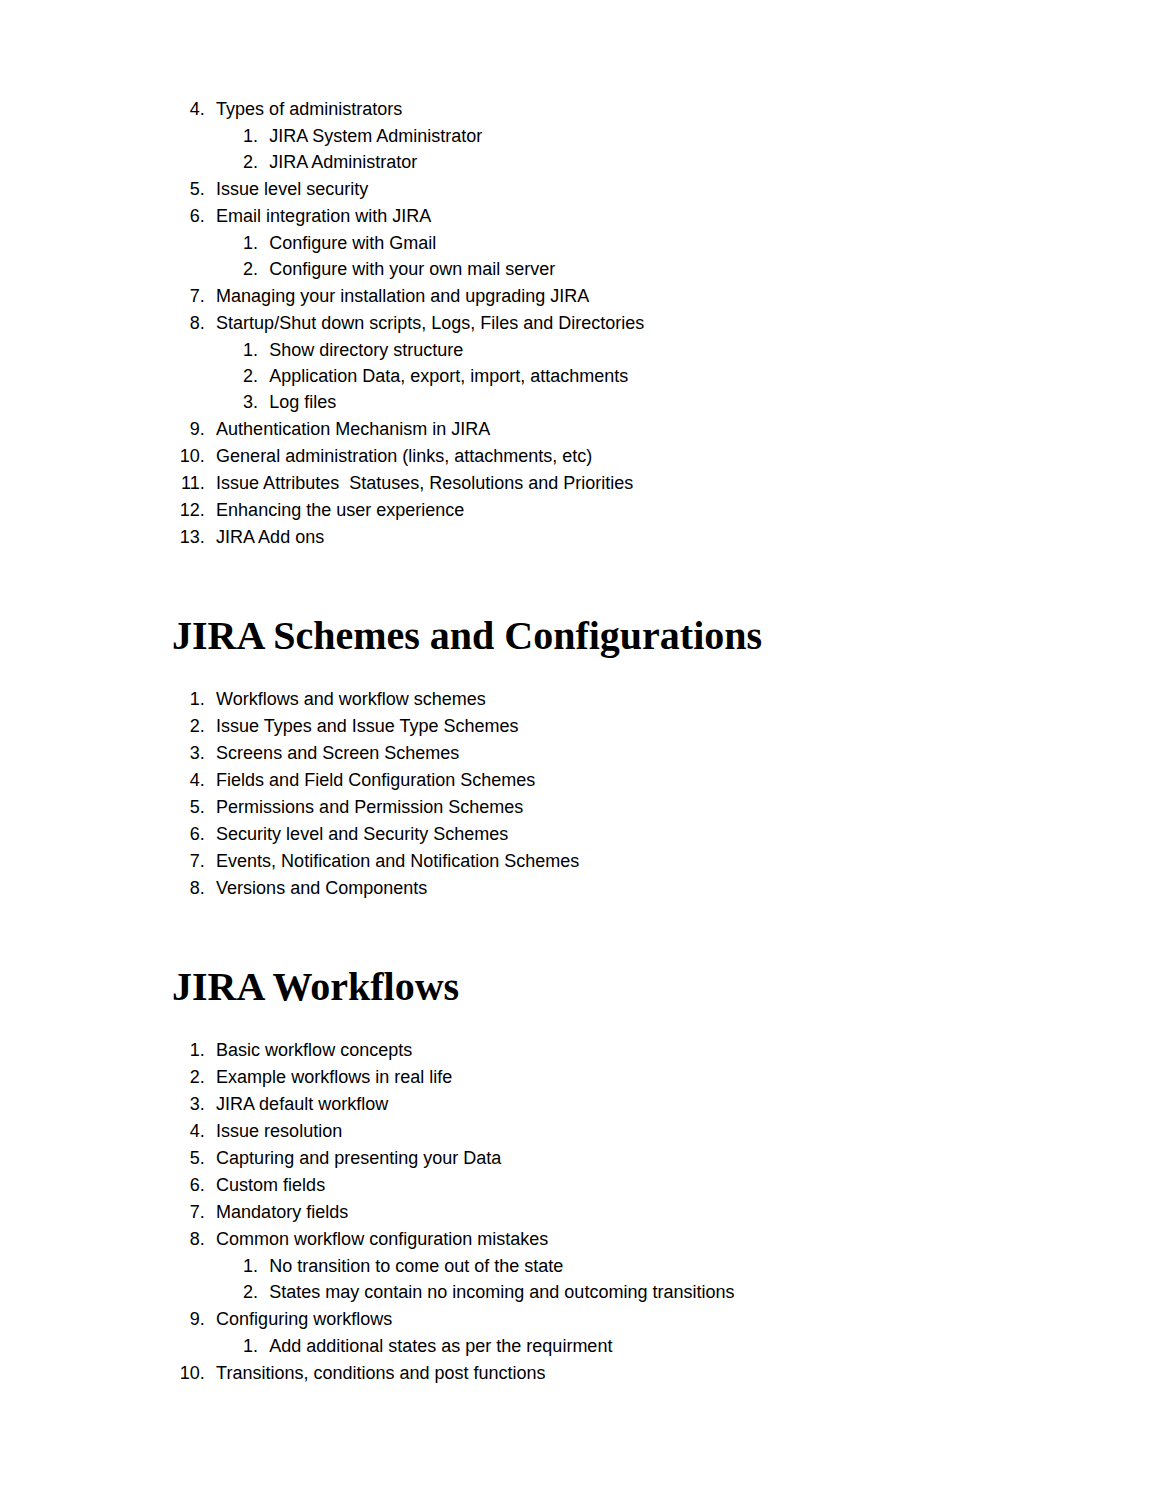Types of administrators
JIRA System Administrator
JIRA Administrator
Issue level security
Email integration with JIRA
Configure with Gmail
Configure with your own mail server
Managing your installation and upgrading JIRA
Startup/Shut down scripts, Logs, Files and Directories
Show directory structure
Application Data, export, import, attachments
Log files
Authentication Mechanism in JIRA
General administration (links, attachments, etc)
Issue Attributes Statuses, Resolutions and Priorities
Enhancing the user experience
JIRA Add ons
JIRA Schemes and Configurations
Workflows and workflow schemes
Issue Types and Issue Type Schemes
Screens and Screen Schemes
Fields and Field Configuration Schemes
Permissions and Permission Schemes
Security level and Security Schemes
Events, Notification and Notification Schemes
Versions and Components
JIRA Workflows
Basic workflow concepts
Example workflows in real life
JIRA default workflow
Issue resolution
Capturing and presenting your Data
Custom fields
Mandatory fields
Common workflow configuration mistakes
No transition to come out of the state
States may contain no incoming and outcoming transitions
Configuring workflows
Add additional states as per the requirment
Transitions, conditions and post functions